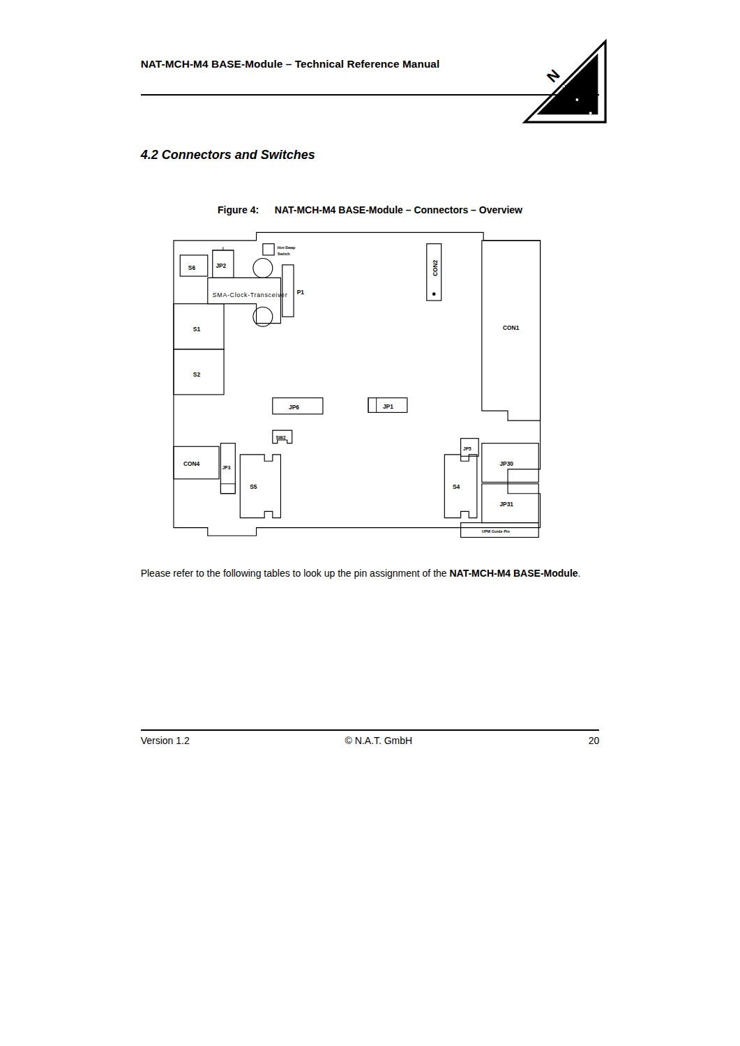NAT-MCH-M4 BASE-Module – Technical Reference Manual
N A T
4.2 Connectors and Switches
Figure 4: NAT-MCH-M4 BASE-Module – Connectors – Overview
S6 JP2 Hot-Swap Switch SMA-Clock-Transceiver P1 S1 S2 JP6 JP1 CON2 CON1 SW2 CON4 JP3 S5 S4 JP5 JP30 JP31 UPM Guide Pin
Please refer to the following tables to look up the pin assignment of the NAT-MCH-M4 BASE-Module.
Version 1.2
© N.A.T. GmbH
20